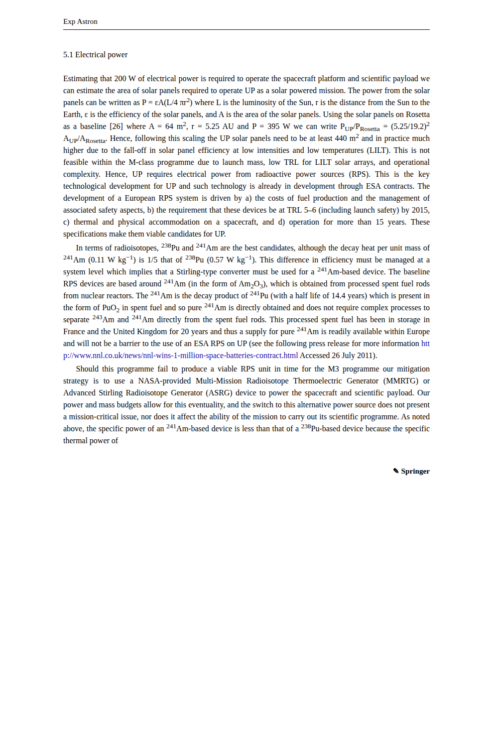Exp Astron
5.1 Electrical power
Estimating that 200 W of electrical power is required to operate the spacecraft platform and scientific payload we can estimate the area of solar panels required to operate UP as a solar powered mission. The power from the solar panels can be written as P = εA(L/4 πr2) where L is the luminosity of the Sun, r is the distance from the Sun to the Earth, ε is the efficiency of the solar panels, and A is the area of the solar panels. Using the solar panels on Rosetta as a baseline [26] where A = 64 m2, r = 5.25 AU and P = 395 W we can write PUP/PRosetta = (5.25/19.2)2 AUP/ARosetta. Hence, following this scaling the UP solar panels need to be at least 440 m2 and in practice much higher due to the fall-off in solar panel efficiency at low intensities and low temperatures (LILT). This is not feasible within the M-class programme due to launch mass, low TRL for LILT solar arrays, and operational complexity. Hence, UP requires electrical power from radioactive power sources (RPS). This is the key technological development for UP and such technology is already in development through ESA contracts. The development of a European RPS system is driven by a) the costs of fuel production and the management of associated safety aspects, b) the requirement that these devices be at TRL 5–6 (including launch safety) by 2015, c) thermal and physical accommodation on a spacecraft, and d) operation for more than 15 years. These specifications make them viable candidates for UP.
In terms of radioisotopes, 238Pu and 241Am are the best candidates, although the decay heat per unit mass of 241Am (0.11 W kg−1) is 1/5 that of 238Pu (0.57 W kg−1). This difference in efficiency must be managed at a system level which implies that a Stirling-type converter must be used for a 241Am-based device. The baseline RPS devices are based around 241Am (in the form of Am2O3), which is obtained from processed spent fuel rods from nuclear reactors. The 241Am is the decay product of 241Pu (with a half life of 14.4 years) which is present in the form of PuO2 in spent fuel and so pure 241Am is directly obtained and does not require complex processes to separate 243Am and 241Am directly from the spent fuel rods. This processed spent fuel has been in storage in France and the United Kingdom for 20 years and thus a supply for pure 241Am is readily available within Europe and will not be a barrier to the use of an ESA RPS on UP (see the following press release for more information http://www.nnl.co.uk/news/nnl-wins-1-million-space-batteries-contract.html Accessed 26 July 2011).
Should this programme fail to produce a viable RPS unit in time for the M3 programme our mitigation strategy is to use a NASA-provided Multi-Mission Radioisotope Thermoelectric Generator (MMRTG) or Advanced Stirling Radioisotope Generator (ASRG) device to power the spacecraft and scientific payload. Our power and mass budgets allow for this eventuality, and the switch to this alternative power source does not present a mission-critical issue, nor does it affect the ability of the mission to carry out its scientific programme. As noted above, the specific power of an 241Am-based device is less than that of a 238Pu-based device because the specific thermal power of
✎ Springer